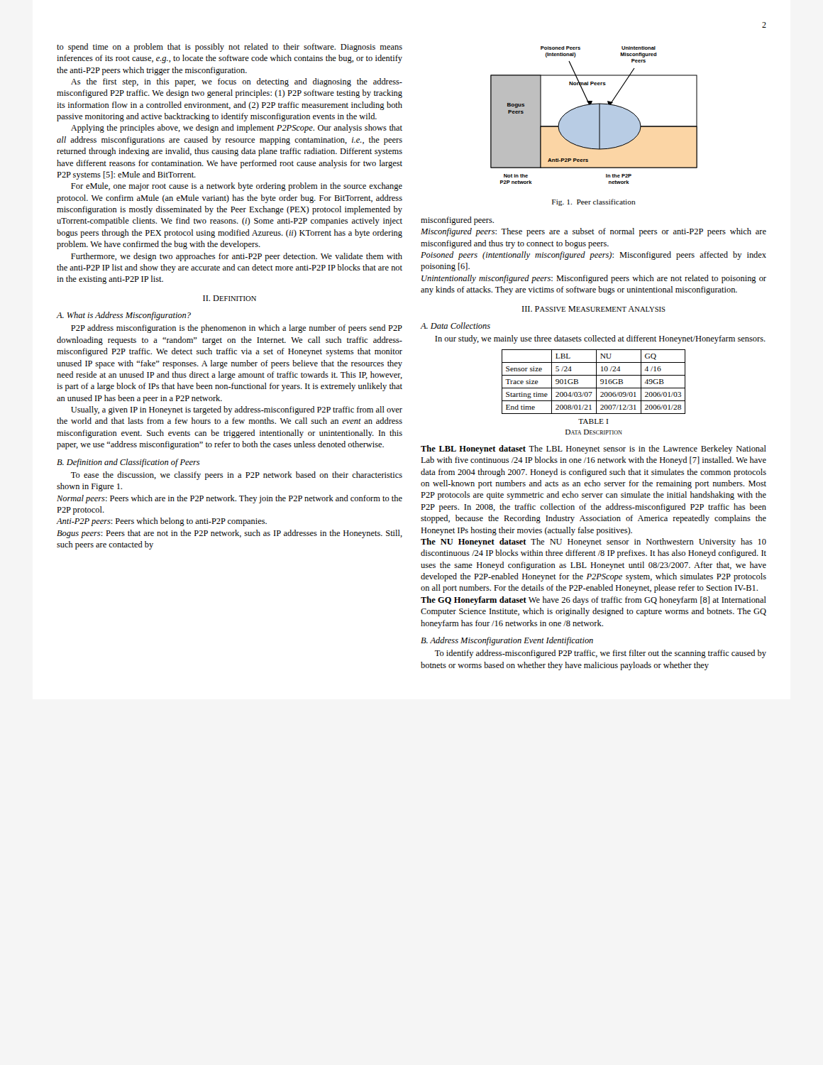2
to spend time on a problem that is possibly not related to their software. Diagnosis means inferences of its root cause, e.g., to locate the software code which contains the bug, or to identify the anti-P2P peers which trigger the misconfiguration.
As the first step, in this paper, we focus on detecting and diagnosing the address-misconfigured P2P traffic. We design two general principles: (1) P2P software testing by tracking its information flow in a controlled environment, and (2) P2P traffic measurement including both passive monitoring and active backtracking to identify misconfiguration events in the wild.
Applying the principles above, we design and implement P2PScope. Our analysis shows that all address misconfigurations are caused by resource mapping contamination, i.e., the peers returned through indexing are invalid, thus causing data plane traffic radiation. Different systems have different reasons for contamination. We have performed root cause analysis for two largest P2P systems [5]: eMule and BitTorrent.
For eMule, one major root cause is a network byte ordering problem in the source exchange protocol. We confirm aMule (an eMule variant) has the byte order bug. For BitTorrent, address misconfiguration is mostly disseminated by the Peer Exchange (PEX) protocol implemented by uTorrent-compatible clients. We find two reasons. (i) Some anti-P2P companies actively inject bogus peers through the PEX protocol using modified Azureus. (ii) KTorrent has a byte ordering problem. We have confirmed the bug with the developers.
Furthermore, we design two approaches for anti-P2P peer detection. We validate them with the anti-P2P IP list and show they are accurate and can detect more anti-P2P IP blocks that are not in the existing anti-P2P IP list.
II. DEFINITION
A. What is Address Misconfiguration?
P2P address misconfiguration is the phenomenon in which a large number of peers send P2P downloading requests to a “random” target on the Internet. We call such traffic address-misconfigured P2P traffic. We detect such traffic via a set of Honeynet systems that monitor unused IP space with “fake” responses. A large number of peers believe that the resources they need reside at an unused IP and thus direct a large amount of traffic towards it. This IP, however, is part of a large block of IPs that have been non-functional for years. It is extremely unlikely that an unused IP has been a peer in a P2P network.
Usually, a given IP in Honeynet is targeted by address-misconfigured P2P traffic from all over the world and that lasts from a few hours to a few months. We call such an event an address misconfiguration event. Such events can be triggered intentionally or unintentionally. In this paper, we use “address misconfiguration” to refer to both the cases unless denoted otherwise.
B. Definition and Classification of Peers
To ease the discussion, we classify peers in a P2P network based on their characteristics shown in Figure 1.
Normal peers: Peers which are in the P2P network. They join the P2P network and conform to the P2P protocol.
Anti-P2P peers: Peers which belong to anti-P2P companies.
Bogus peers: Peers that are not in the P2P network, such as IP addresses in the Honeynets. Still, such peers are contacted by
Poisoned Peers (Intentional) Unintentional Misconfigured Peers Normal Peers Bogus Peers Anti-P2P Peers Not in the P2P network In the P2P network
Fig. 1. Peer classification
misconfigured peers.
Misconfigured peers: These peers are a subset of normal peers or anti-P2P peers which are misconfigured and thus try to connect to bogus peers.
Poisoned peers (intentionally misconfigured peers): Misconfigured peers affected by index poisoning [6].
Unintentionally misconfigured peers: Misconfigured peers which are not related to poisoning or any kinds of attacks. They are victims of software bugs or unintentional misconfiguration.
III. PASSIVE MEASUREMENT ANALYSIS
A. Data Collections
In our study, we mainly use three datasets collected at different Honeynet/Honeyfarm sensors.
| | LBL | NU | GQ |
| Sensor size | 5 /24 | 10 /24 | 4 /16 |
| Trace size | 901GB | 916GB | 49GB |
| Starting time | 2004/03/07 | 2006/09/01 | 2006/01/03 |
| End time | 2008/01/21 | 2007/12/31 | 2006/01/28 |
TABLE I
Data Description
The LBL Honeynet dataset The LBL Honeynet sensor is in the Lawrence Berkeley National Lab with five continuous /24 IP blocks in one /16 network with the Honeyd [7] installed. We have data from 2004 through 2007. Honeyd is configured such that it simulates the common protocols on well-known port numbers and acts as an echo server for the remaining port numbers. Most P2P protocols are quite symmetric and echo server can simulate the initial handshaking with the P2P peers. In 2008, the traffic collection of the address-misconfigured P2P traffic has been stopped, because the Recording Industry Association of America repeatedly complains the Honeynet IPs hosting their movies (actually false positives).
The NU Honeynet dataset The NU Honeynet sensor in Northwestern University has 10 discontinuous /24 IP blocks within three different /8 IP prefixes. It has also Honeyd configured. It uses the same Honeyd configuration as LBL Honeynet until 08/23/2007. After that, we have developed the P2P-enabled Honeynet for the P2PScope system, which simulates P2P protocols on all port numbers. For the details of the P2P-enabled Honeynet, please refer to Section IV-B1.
The GQ Honeyfarm dataset We have 26 days of traffic from GQ honeyfarm [8] at International Computer Science Institute, which is originally designed to capture worms and botnets. The GQ honeyfarm has four /16 networks in one /8 network.
B. Address Misconfiguration Event Identification
To identify address-misconfigured P2P traffic, we first filter out the scanning traffic caused by botnets or worms based on whether they have malicious payloads or whether they